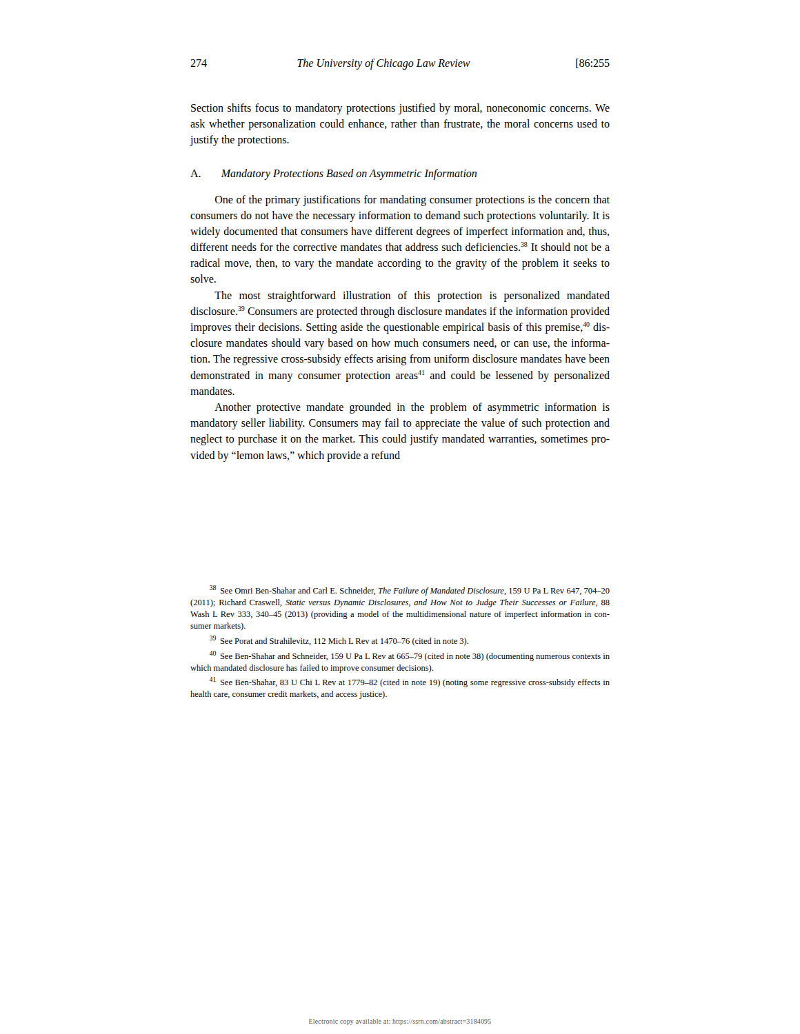274 The University of Chicago Law Review [86:255
Section shifts focus to mandatory protections justified by moral, noneconomic concerns. We ask whether personalization could enhance, rather than frustrate, the moral concerns used to justify the protections.
A. Mandatory Protections Based on Asymmetric Information
One of the primary justifications for mandating consumer protections is the concern that consumers do not have the necessary information to demand such protections voluntarily. It is widely documented that consumers have different degrees of imperfect information and, thus, different needs for the corrective mandates that address such deficiencies.38 It should not be a radical move, then, to vary the mandate according to the gravity of the problem it seeks to solve.
The most straightforward illustration of this protection is personalized mandated disclosure.39 Consumers are protected through disclosure mandates if the information provided improves their decisions. Setting aside the questionable empirical basis of this premise,40 disclosure mandates should vary based on how much consumers need, or can use, the information. The regressive cross-subsidy effects arising from uniform disclosure mandates have been demonstrated in many consumer protection areas41 and could be lessened by personalized mandates.
Another protective mandate grounded in the problem of asymmetric information is mandatory seller liability. Consumers may fail to appreciate the value of such protection and neglect to purchase it on the market. This could justify mandated warranties, sometimes provided by “lemon laws,” which provide a refund
38 See Omri Ben-Shahar and Carl E. Schneider, The Failure of Mandated Disclosure, 159 U Pa L Rev 647, 704–20 (2011); Richard Craswell, Static versus Dynamic Disclosures, and How Not to Judge Their Successes or Failure, 88 Wash L Rev 333, 340–45 (2013) (providing a model of the multidimensional nature of imperfect information in consumer markets).
39 See Porat and Strahilevitz, 112 Mich L Rev at 1470–76 (cited in note 3).
40 See Ben-Shahar and Schneider, 159 U Pa L Rev at 665–79 (cited in note 38) (documenting numerous contexts in which mandated disclosure has failed to improve consumer decisions).
41 See Ben-Shahar, 83 U Chi L Rev at 1779–82 (cited in note 19) (noting some regressive cross-subsidy effects in health care, consumer credit markets, and access justice).
Electronic copy available at: https://ssrn.com/abstract=3184095